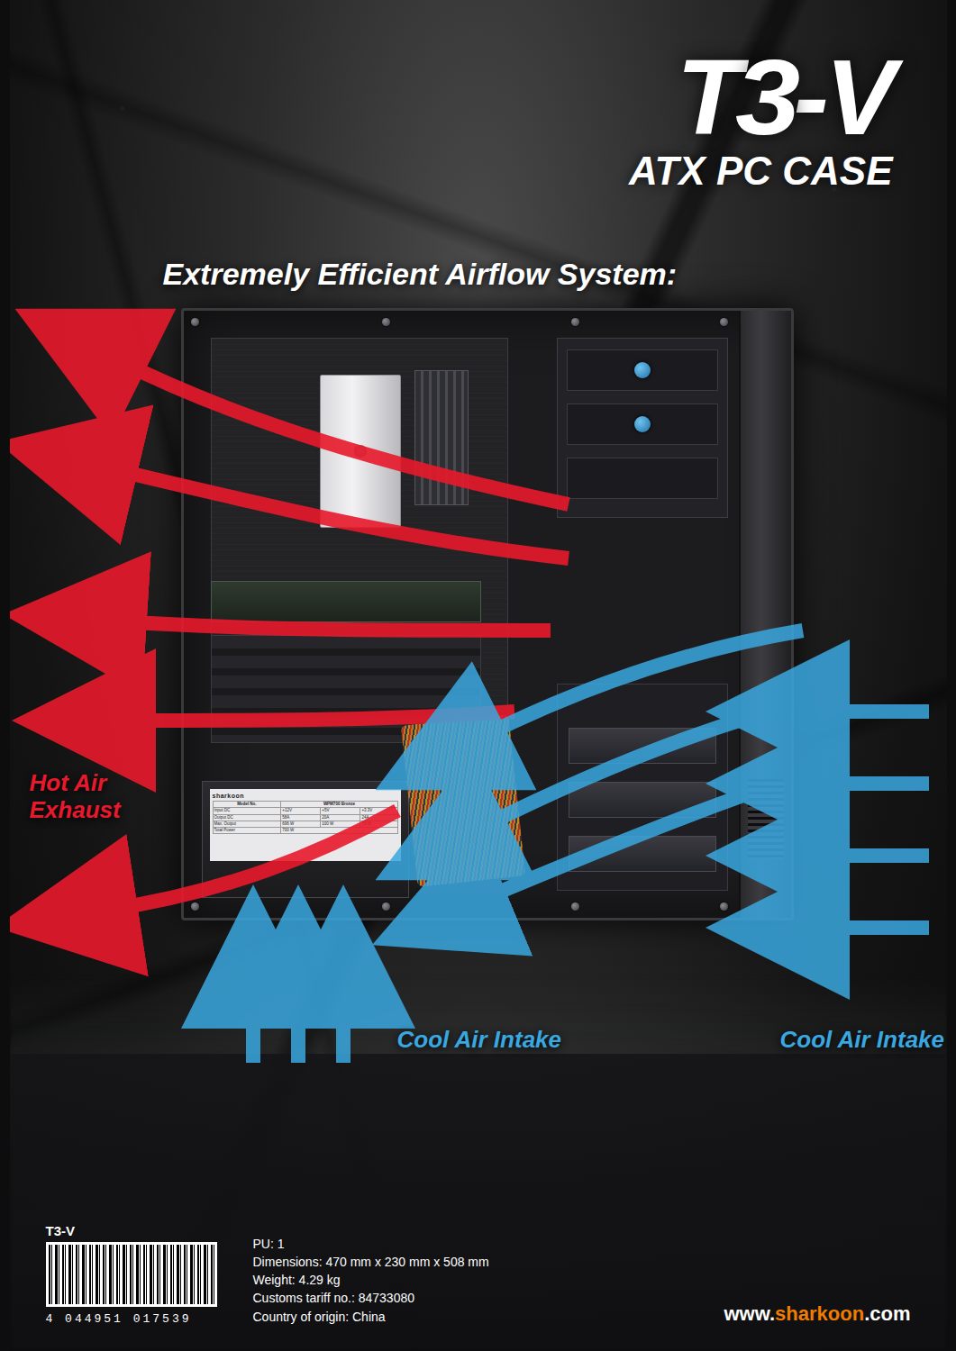T3-V
ATX PC CASE
Extremely Efficient Airflow System:
sharkoon
| Model No. | WPM700 Bronze |
| --- | --- |
| Input DC | +12V | +5V | +3.3V |
| Output DC | 58A | 20A | 24A |
| Max. Output | 696 W | 100 W | 79 W |
| Total Power | 700 W |
Hot Air
Exhaust
Cool Air Intake
Cool Air Intake
T3-V
4 044951 017539
PU: 1
Dimensions: 470 mm x 230 mm x 508 mm
Weight: 4.29 kg
Customs tariff no.: 84733080
Country of origin: China
www.sharkoon.com